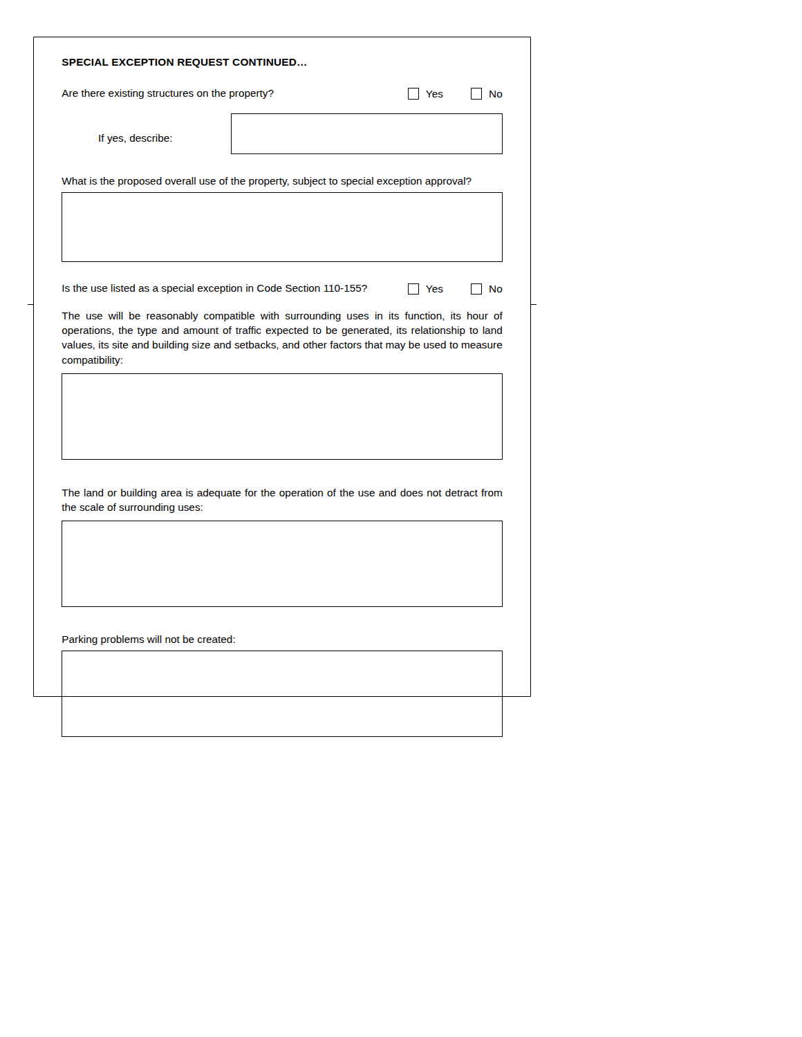SPECIAL EXCEPTION REQUEST CONTINUED…
Are there existing structures on the property?
Yes No
If yes, describe:
What is the proposed overall use of the property, subject to special exception approval?
Is the use listed as a special exception in Code Section 110-155?
Yes No
The use will be reasonably compatible with surrounding uses in its function, its hour of operations, the type and amount of traffic expected to be generated, its relationship to land values, its site and building size and setbacks, and other factors that may be used to measure compatibility:
The land or building area is adequate for the operation of the use and does not detract from the scale of surrounding uses:
Parking problems will not be created: